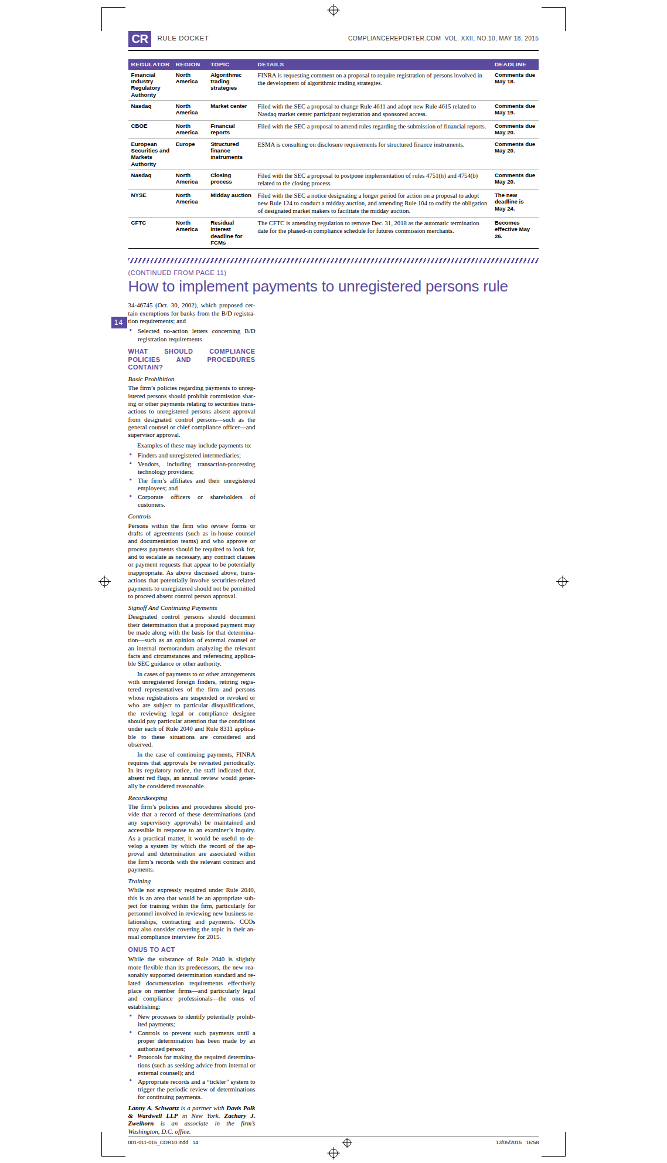CR
RULE DOCKET
COMPLIANCEREPORTER.COM VOL. XXII, NO.10, MAY 18, 2015
| REGULATOR | REGION | TOPIC | DETAILS | DEADLINE |
| --- | --- | --- | --- | --- |
| Financial Industry Regulatory Authority | North America | Algorithmic trading strategies | FINRA is requesting comment on a proposal to require registration of persons involved in the development of algorithmic trading strategies. | Comments due May 18. |
| Nasdaq | North America | Market center | Filed with the SEC a proposal to change Rule 4611 and adopt new Rule 4615 related to Nasdaq market center participant registration and sponsored access. | Comments due May 19. |
| CBOE | North America | Financial reports | Filed with the SEC a proposal to amend rules regarding the submission of financial reports. | Comments due May 20. |
| European Securities and Markets Authority | Europe | Structured finance instruments | ESMA is consulting on disclosure requirements for structured finance instruments. | Comments due May 20. |
| Nasdaq | North America | Closing process | Filed with the SEC a proposal to postpone implementation of rules 4751(h) and 4754(b) related to the closing process. | Comments due May 20. |
| NYSE | North America | Midday auction | Filed with the SEC a notice designating a longer period for action on a proposal to adopt new Rule 124 to conduct a midday auction, and amending Rule 104 to codify the obligation of designated market makers to facilitate the midday auction. | The new deadline is May 24. |
| CFTC | North America | Residual interest deadline for FCMs | The CFTC is amending regulation to remove Dec. 31, 2018 as the automatic termination date for the phased-in compliance schedule for futures commission merchants. | Becomes effective May 26. |
(CONTINUED FROM PAGE 11)
How to implement payments to unregistered persons rule
14
34-46745 (Oct. 30, 2002), which proposed certain exemptions for banks from the B/D registration requirements; and
Selected no-action letters concerning B/D registration requirements
WHAT SHOULD COMPLIANCE POLICIES AND PROCEDURES CONTAIN?
Basic Prohibition
The firm’s policies regarding payments to unregistered persons should prohibit commission sharing or other payments relating to securities transactions to unregistered persons absent approval from designated control persons—such as the general counsel or chief compliance officer—and supervisor approval.
Examples of these may include payments to:
Finders and unregistered intermediaries;
Vendors, including transaction-processing technology providers;
The firm’s affiliates and their unregistered employees; and
Corporate officers or shareholders of customers.
Controls
Persons within the firm who review forms or drafts of agreements (such as in-house counsel and documentation teams) and who approve or process payments should be required to look for, and to escalate as necessary, any contract clauses or payment requests that appear to be potentially inappropriate. As above discussed above, transactions that potentially involve securities-related payments to unregistered should not be permitted to proceed absent control person approval.
Signoff And Continuing Payments
Designated control persons should document their determination that a proposed payment may be made along with the basis for that determination—such as an opinion of external counsel or an internal memorandum analyzing the relevant facts and circumstances and referencing applicable SEC guidance or other authority.
In cases of payments to or other arrangements with unregistered foreign finders, retiring registered representatives of the firm and persons whose registrations are suspended or revoked or who are subject to particular disqualifications, the reviewing legal or compliance designee should pay particular attention that the conditions under each of Rule 2040 and Rule 8311 applicable to these situations are considered and observed.
In the case of continuing payments, FINRA requires that approvals be revisited periodically. In its regulatory notice, the staff indicated that, absent red flags, an annual review would generally be considered reasonable.
Recordkeeping
The firm’s policies and procedures should provide that a record of these determinations (and any supervisory approvals) be maintained and accessible in response to an examiner’s inquiry. As a practical matter, it would be useful to develop a system by which the record of the approval and determination are associated within the firm’s records with the relevant contract and payments.
Training
While not expressly required under Rule 2040, this is an area that would be an appropriate subject for training within the firm, particularly for personnel involved in reviewing new business relationships, contracting and payments. CCOs may also consider covering the topic in their annual compliance interview for 2015.
ONUS TO ACT
While the substance of Rule 2040 is slightly more flexible than its predecessors, the new reasonably supported determination standard and related documentation requirements effectively place on member firms—and particularly legal and compliance professionals—the onus of establishing:
New processes to identify potentially prohibited payments;
Controls to prevent such payments until a proper determination has been made by an authorized person;
Protocols for making the required determinations (such as seeking advice from internal or external counsel); and
Appropriate records and a “tickler” system to trigger the periodic review of determinations for continuing payments.
Lanny A. Schwartz is a partner with Davis Polk & Wardwell LLP in New York. Zachary J. Zweihorn is an associate in the firm’s Washington, D.C. office.
001-011-016_COR10.indd 14
13/05/2015 16:58